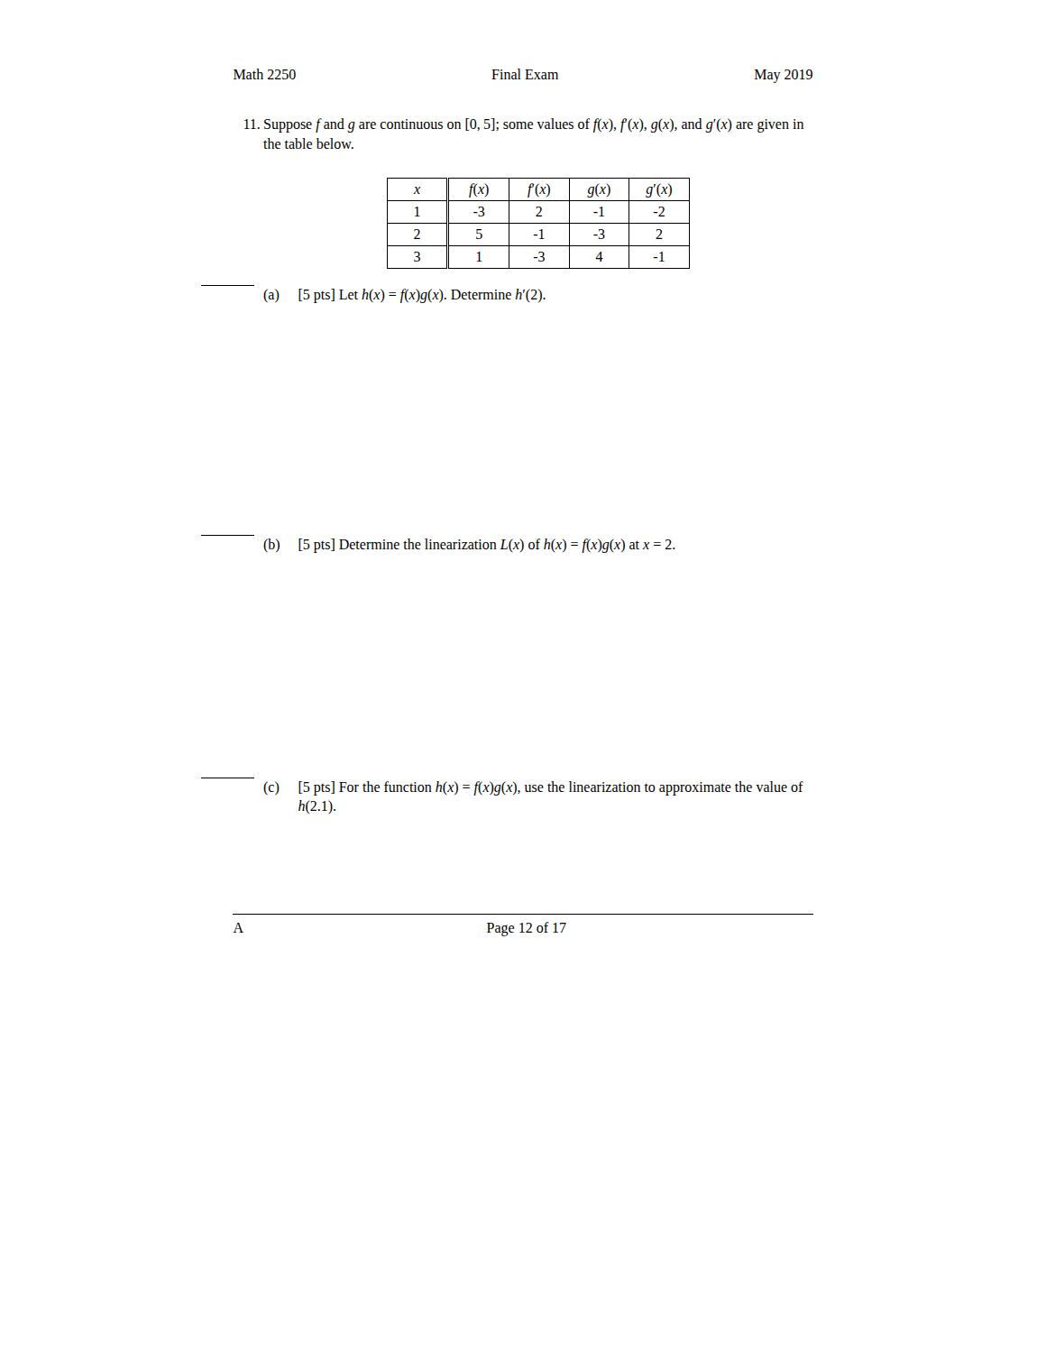Math 2250
Final Exam
May 2019
11.
Suppose f and g are continuous on [0, 5]; some values of f(x), f′(x), g(x), and g′(x) are given in the table below.
| x | f ( x ) | f ′ ( x ) | g ( x ) | g ′ ( x ) |
| --- | --- | --- | --- | --- |
| 1 | -3 | 2 | -1 | -2 |
| 2 | 5 | -1 | -3 | 2 |
| 3 | 1 | -3 | 4 | -1 |
(a) [5 pts] Let h(x) = f(x)g(x). Determine h′(2).
(b) [5 pts] Determine the linearization L(x) of h(x) = f(x)g(x) at x = 2.
(c) [5 pts] For the function h(x) = f(x)g(x), use the linearization to approximate the value of h(2.1).
A
Page 12 of 17